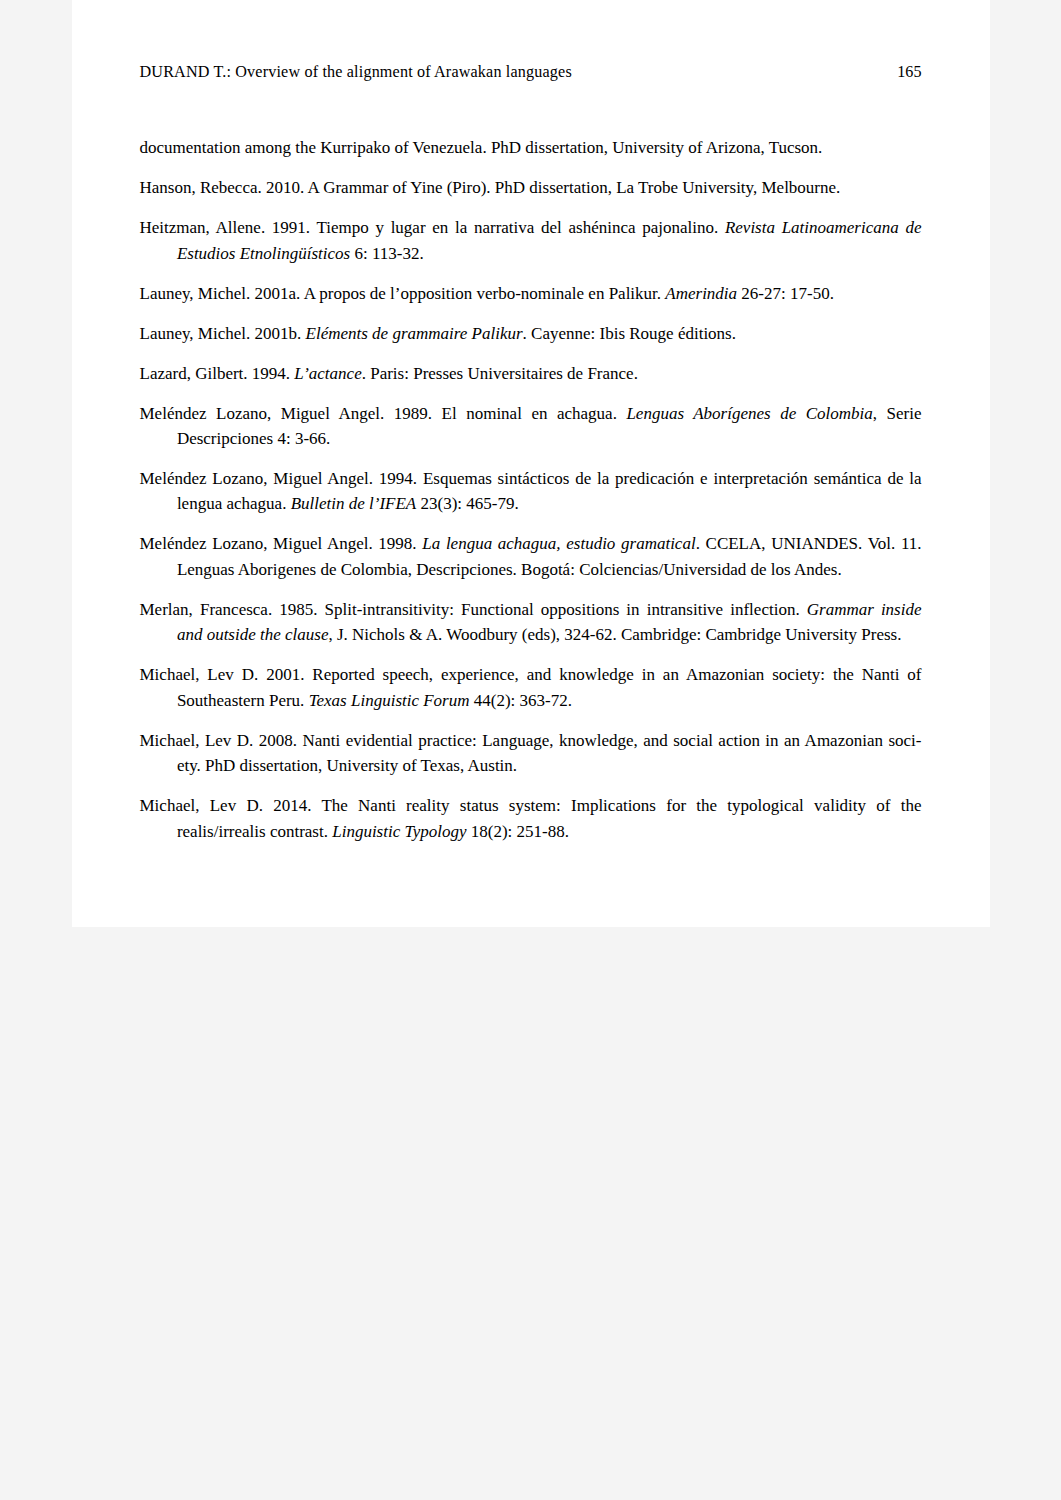DURAND T.: Overview of the alignment of Arawakan languages 165
documentation among the Kurripako of Venezuela. PhD dissertation, University of Arizona, Tucson.
Hanson, Rebecca. 2010. A Grammar of Yine (Piro). PhD dissertation, La Trobe University, Melbourne.
Heitzman, Allene. 1991. Tiempo y lugar en la narrativa del ashéninca pajonalino. Revista Latinoamericana de Estudios Etnolingüísticos 6: 113-32.
Launey, Michel. 2001a. A propos de l’opposition verbo-nominale en Palikur. Amerindia 26-27: 17-50.
Launey, Michel. 2001b. Eléments de grammaire Palikur. Cayenne: Ibis Rouge éditions.
Lazard, Gilbert. 1994. L’actance. Paris: Presses Universitaires de France.
Meléndez Lozano, Miguel Angel. 1989. El nominal en achagua. Lenguas Aborígenes de Colombia, Serie Descripciones 4: 3-66.
Meléndez Lozano, Miguel Angel. 1994. Esquemas sintácticos de la predicación e interpretación semántica de la lengua achagua. Bulletin de l’IFEA 23(3): 465-79.
Meléndez Lozano, Miguel Angel. 1998. La lengua achagua, estudio gramatical. CCELA, UNIANDES. Vol. 11. Lenguas Aborigenes de Colombia, Descripciones. Bogotá: Colciencias/Universidad de los Andes.
Merlan, Francesca. 1985. Split-intransitivity: Functional oppositions in intransitive inflection. Grammar inside and outside the clause, J. Nichols & A. Woodbury (eds), 324-62. Cambridge: Cambridge University Press.
Michael, Lev D. 2001. Reported speech, experience, and knowledge in an Amazonian society: the Nanti of Southeastern Peru. Texas Linguistic Forum 44(2): 363-72.
Michael, Lev D. 2008. Nanti evidential practice: Language, knowledge, and social action in an Amazonian society. PhD dissertation, University of Texas, Austin.
Michael, Lev D. 2014. The Nanti reality status system: Implications for the typological validity of the realis/irrealis contrast. Linguistic Typology 18(2): 251-88.